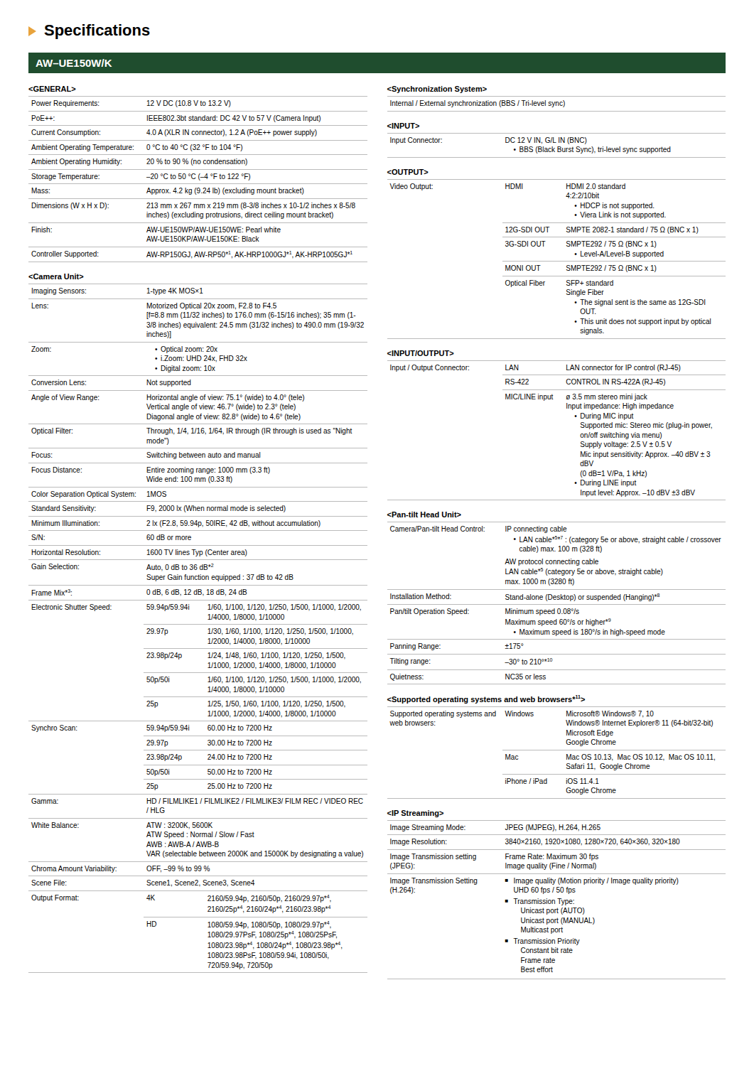Specifications
AW–UE150W/K
<GENERAL>
| Power Requirements: | 12 V DC (10.8 V to 13.2 V) |
| PoE++: | IEEE802.3bt standard: DC 42 V to 57 V (Camera Input) |
| Current Consumption: | 4.0 A (XLR IN connector), 1.2 A (PoE++ power supply) |
| Ambient Operating Temperature: | 0 °C to 40 °C (32 °F to 104 °F) |
| Ambient Operating Humidity: | 20 % to 90 % (no condensation) |
| Storage Temperature: | –20 °C to 50 °C (–4 °F to 122 °F) |
| Mass: | Approx. 4.2 kg (9.24 lb) (excluding mount bracket) |
| Dimensions (W x H x D): | 213 mm x 267 mm x 219 mm (8-3/8 inches x 10-1/2 inches x 8-5/8 inches) (excluding protrusions, direct ceiling mount bracket) |
| Finish: | AW-UE150WP/AW-UE150WE: Pearl white AW-UE150KP/AW-UE150KE: Black |
| Controller Supported: | AW-RP150GJ, AW-RP50* 1 , AK-HRP1000GJ* 1 , AK-HRP1005GJ* 1 |
<Camera Unit>
| Imaging Sensors: | 1-type 4K MOS×1 |
| Lens: | Motorized Optical 20x zoom, F2.8 to F4.5 [f=8.8 mm (11/32 inches) to 176.0 mm (6-15/16 inches); 35 mm (1-3/8 inches) equivalent: 24.5 mm (31/32 inches) to 490.0 mm (19-9/32 inches)] |
| Zoom: | Optical zoom: 20x i.Zoom: UHD 24x, FHD 32x Digital zoom: 10x |
| Conversion Lens: | Not supported |
| Angle of View Range: | Horizontal angle of view: 75.1° (wide) to 4.0° (tele) Vertical angle of view: 46.7° (wide) to 2.3° (tele) Diagonal angle of view: 82.8° (wide) to 4.6° (tele) |
| Optical Filter: | Through, 1/4, 1/16, 1/64, IR through (IR through is used as "Night mode") |
| Focus: | Switching between auto and manual |
| Focus Distance: | Entire zooming range: 1000 mm (3.3 ft) Wide end: 100 mm (0.33 ft) |
| Color Separation Optical System: | 1MOS |
| Standard Sensitivity: | F9, 2000 lx (When normal mode is selected) |
| Minimum Illumination: | 2 lx (F2.8, 59.94p, 50IRE, 42 dB, without accumulation) |
| S/N: | 60 dB or more |
| Horizontal Resolution: | 1600 TV lines Typ (Center area) |
| Gain Selection: | Auto, 0 dB to 36 dB* 2 Super Gain function equipped : 37 dB to 42 dB |
| Frame Mix* 3 : | 0 dB, 6 dB, 12 dB, 18 dB, 24 dB |
| Electronic Shutter Speed: | 59.94p/59.94i | 1/60, 1/100, 1/120, 1/250, 1/500, 1/1000, 1/2000, 1/4000, 1/8000, 1/10000 |
| 29.97p | 1/30, 1/60, 1/100, 1/120, 1/250, 1/500, 1/1000, 1/2000, 1/4000, 1/8000, 1/10000 |
| 23.98p/24p | 1/24, 1/48, 1/60, 1/100, 1/120, 1/250, 1/500, 1/1000, 1/2000, 1/4000, 1/8000, 1/10000 |
| 50p/50i | 1/60, 1/100, 1/120, 1/250, 1/500, 1/1000, 1/2000, 1/4000, 1/8000, 1/10000 |
| 25p | 1/25, 1/50, 1/60, 1/100, 1/120, 1/250, 1/500, 1/1000, 1/2000, 1/4000, 1/8000, 1/10000 |
| Synchro Scan: | 59.94p/59.94i | 60.00 Hz to 7200 Hz |
| 29.97p | 30.00 Hz to 7200 Hz |
| 23.98p/24p | 24.00 Hz to 7200 Hz |
| 50p/50i | 50.00 Hz to 7200 Hz |
| 25p | 25.00 Hz to 7200 Hz |
| Gamma: | HD / FILMLIKE1 / FILMLIKE2 / FILMLIKE3/ FILM REC / VIDEO REC / HLG |
| White Balance: | ATW : 3200K, 5600K ATW Speed : Normal / Slow / Fast AWB : AWB-A / AWB-B VAR (selectable between 2000K and 15000K by designating a value) |
| Chroma Amount Variability: | OFF, –99 % to 99 % |
| Scene File: | Scene1, Scene2, Scene3, Scene4 |
| Output Format: | 4K | 2160/59.94p, 2160/50p, 2160/29.97p* 4 , 2160/25p* 4 , 2160/24p* 4 , 2160/23.98p* 4 |
| HD | 1080/59.94p, 1080/50p, 1080/29.97p* 4 , 1080/29.97PsF, 1080/25p* 4 , 1080/25PsF, 1080/23.98p* 4 , 1080/24p* 4 , 1080/23.98p* 4 , 1080/23.98PsF, 1080/59.94i, 1080/50i, 720/59.94p, 720/50p |
<Synchronization System>
| Internal / External synchronization (BBS / Tri-level sync) |
<INPUT>
| Input Connector: | DC 12 V IN, G/L IN (BNC) BBS (Black Burst Sync), tri-level sync supported |
<OUTPUT>
| Video Output: | HDMI | HDMI 2.0 standard 4:2:2/10bit HDCP is not supported. Viera Link is not supported. |
| 12G-SDI OUT | SMPTE 2082-1 standard / 75 Ω (BNC x 1) |
| 3G-SDI OUT | SMPTE292 / 75 Ω (BNC x 1) Level-A/Level-B supported |
| MONI OUT | SMPTE292 / 75 Ω (BNC x 1) |
| Optical Fiber | SFP+ standard Single Fiber The signal sent is the same as 12G-SDI OUT. This unit does not support input by optical signals. |
<INPUT/OUTPUT>
| Input / Output Connector: | LAN | LAN connector for IP control (RJ-45) |
| RS-422 | CONTROL IN RS-422A (RJ-45) |
| MIC/LINE input | ø 3.5 mm stereo mini jack Input impedance: High impedance During MIC input Supported mic: Stereo mic (plug-in power, on/off switching via menu) Supply voltage: 2.5 V ± 0.5 V Mic input sensitivity: Approx. –40 dBV ± 3 dBV (0 dB=1 V/Pa, 1 kHz) During LINE input Input level: Approx. –10 dBV ±3 dBV |
<Pan-tilt Head Unit>
| Camera/Pan-tilt Head Control: | IP connecting cable LAN cable* 5 * 7 : (category 5e or above, straight cable / crossover cable) max. 100 m (328 ft) AW protocol connecting cable LAN cable* 5 (category 5e or above, straight cable) max. 1000 m (3280 ft) |
| Installation Method: | Stand-alone (Desktop) or suspended (Hanging)* 8 |
| Pan/tilt Operation Speed: | Minimum speed 0.08°/s Maximum speed 60°/s or higher* 9 Maximum speed is 180°/s in high-speed mode |
| Panning Range: | ±175° |
| Tilting range: | –30° to 210°* 10 |
| Quietness: | NC35 or less |
<Supported operating systems and web browsers*11>
| Supported operating systems and web browsers: | Windows | Microsoft® Windows® 7, 10 Windows® Internet Explorer® 11 (64-bit/32-bit) Microsoft Edge Google Chrome |
| Mac | Mac OS 10.13, Mac OS 10.12, Mac OS 10.11, Safari 11, Google Chrome |
| iPhone / iPad | iOS 11.4.1 Google Chrome |
<IP Streaming>
| Image Streaming Mode: | JPEG (MJPEG), H.264, H.265 |
| Image Resolution: | 3840×2160, 1920×1080, 1280×720, 640×360, 320×180 |
| Image Transmission setting (JPEG): | Frame Rate: Maximum 30 fps Image quality (Fine / Normal) |
| Image Transmission Setting (H.264): | Image quality (Motion priority / Image quality priority) UHD 60 fps / 50 fps Transmission Type: Unicast port (AUTO) Unicast port (MANUAL) Multicast port Transmission Priority Constant bit rate Frame rate Best effort |